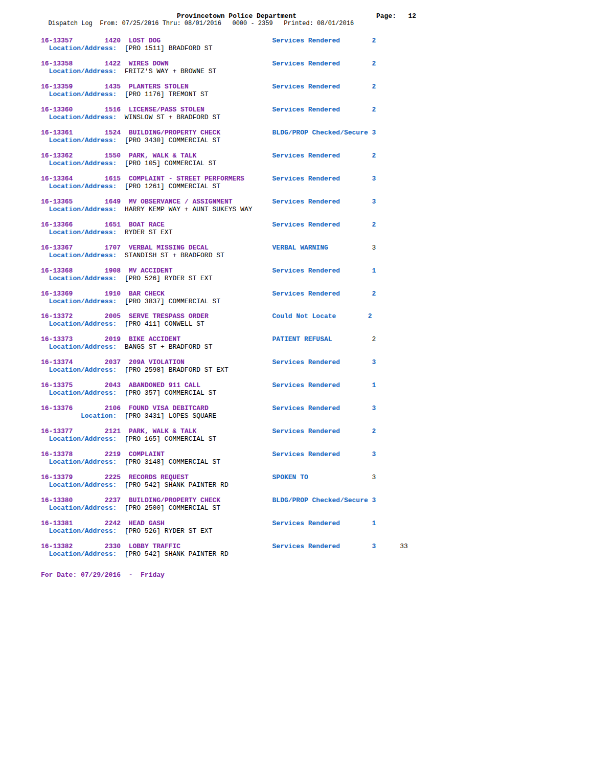Provincetown Police Department Page: 12
Dispatch Log From: 07/25/2016 Thru: 08/01/2016 0000 - 2359 Printed: 08/01/2016
16-13357 1420 LOST DOG Services Rendered 2
Location/Address: [PRO 1511] BRADFORD ST
16-13358 1422 WIRES DOWN Services Rendered 2
Location/Address: FRITZ'S WAY + BROWNE ST
16-13359 1435 PLANTERS STOLEN Services Rendered 2
Location/Address: [PRO 1176] TREMONT ST
16-13360 1516 LICENSE/PASS STOLEN Services Rendered 2
Location/Address: WINSLOW ST + BRADFORD ST
16-13361 1524 BUILDING/PROPERTY CHECK BLDG/PROP Checked/Secure 3
Location/Address: [PRO 3430] COMMERCIAL ST
16-13362 1550 PARK, WALK & TALK Services Rendered 2
Location/Address: [PRO 105] COMMERCIAL ST
16-13364 1615 COMPLAINT - STREET PERFORMERS Services Rendered 3
Location/Address: [PRO 1261] COMMERCIAL ST
16-13365 1649 MV OBSERVANCE / ASSIGNMENT Services Rendered 3
Location/Address: HARRY KEMP WAY + AUNT SUKEYS WAY
16-13366 1651 BOAT RACE Services Rendered 2
Location/Address: RYDER ST EXT
16-13367 1707 VERBAL MISSING DECAL VERBAL WARNING 3
Location/Address: STANDISH ST + BRADFORD ST
16-13368 1908 MV ACCIDENT Services Rendered 1
Location/Address: [PRO 526] RYDER ST EXT
16-13369 1910 BAR CHECK Services Rendered 2
Location/Address: [PRO 3837] COMMERCIAL ST
16-13372 2005 SERVE TRESPASS ORDER Could Not Locate 2
Location/Address: [PRO 411] CONWELL ST
16-13373 2019 BIKE ACCIDENT PATIENT REFUSAL 2
Location/Address: BANGS ST + BRADFORD ST
16-13374 2037 209A VIOLATION Services Rendered 3
Location/Address: [PRO 2598] BRADFORD ST EXT
16-13375 2043 ABANDONED 911 CALL Services Rendered 1
Location/Address: [PRO 357] COMMERCIAL ST
16-13376 2106 FOUND VISA DEBITCARD Services Rendered 3
Location: [PRO 3431] LOPES SQUARE
16-13377 2121 PARK, WALK & TALK Services Rendered 2
Location/Address: [PRO 165] COMMERCIAL ST
16-13378 2219 COMPLAINT Services Rendered 3
Location/Address: [PRO 3148] COMMERCIAL ST
16-13379 2225 RECORDS REQUEST SPOKEN TO 3
Location/Address: [PRO 542] SHANK PAINTER RD
16-13380 2237 BUILDING/PROPERTY CHECK BLDG/PROP Checked/Secure 3
Location/Address: [PRO 2500] COMMERCIAL ST
16-13381 2242 HEAD GASH Services Rendered 1
Location/Address: [PRO 526] RYDER ST EXT
16-13382 2330 LOBBY TRAFFIC Services Rendered 3 33
Location/Address: [PRO 542] SHANK PAINTER RD
For Date: 07/29/2016 - Friday